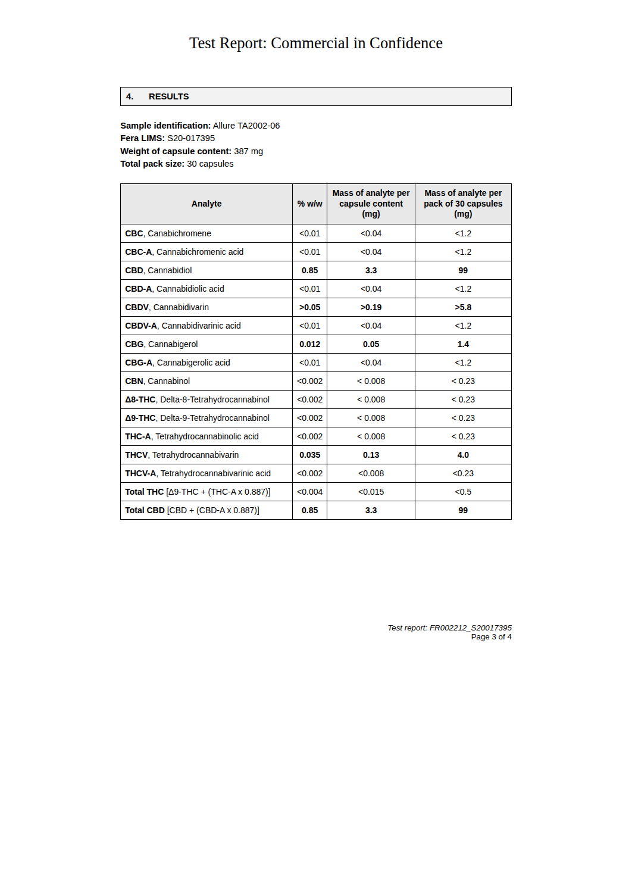Test Report: Commercial in Confidence
4. RESULTS
Sample identification: Allure TA2002-06
Fera LIMS: S20-017395
Weight of capsule content: 387 mg
Total pack size: 30 capsules
| Analyte | % w/w | Mass of analyte per capsule content (mg) | Mass of analyte per pack of 30 capsules (mg) |
| --- | --- | --- | --- |
| CBC , Canabichromene | <0.01 | <0.04 | <1.2 |
| CBC-A , Cannabichromenic acid | <0.01 | <0.04 | <1.2 |
| CBD , Cannabidiol | 0.85 | 3.3 | 99 |
| CBD-A , Cannabidiolic acid | <0.01 | <0.04 | <1.2 |
| CBDV , Cannabidivarin | >0.05 | >0.19 | >5.8 |
| CBDV-A , Cannabidivarinic acid | <0.01 | <0.04 | <1.2 |
| CBG , Cannabigerol | 0.012 | 0.05 | 1.4 |
| CBG-A , Cannabigerolic acid | <0.01 | <0.04 | <1.2 |
| CBN , Cannabinol | <0.002 | < 0.008 | < 0.23 |
| Δ8-THC , Delta-8-Tetrahydrocannabinol | <0.002 | < 0.008 | < 0.23 |
| Δ9-THC , Delta-9-Tetrahydrocannabinol | <0.002 | < 0.008 | < 0.23 |
| THC-A , Tetrahydrocannabinolic acid | <0.002 | < 0.008 | < 0.23 |
| THCV , Tetrahydrocannabivarin | 0.035 | 0.13 | 4.0 |
| THCV-A , Tetrahydrocannabivarinic acid | <0.002 | <0.008 | <0.23 |
| Total THC [Δ9-THC + (THC-A x 0.887)] | <0.004 | <0.015 | <0.5 |
| Total CBD [CBD + (CBD-A x 0.887)] | 0.85 | 3.3 | 99 |
Test report: FR002212_S20017395
Page 3 of 4